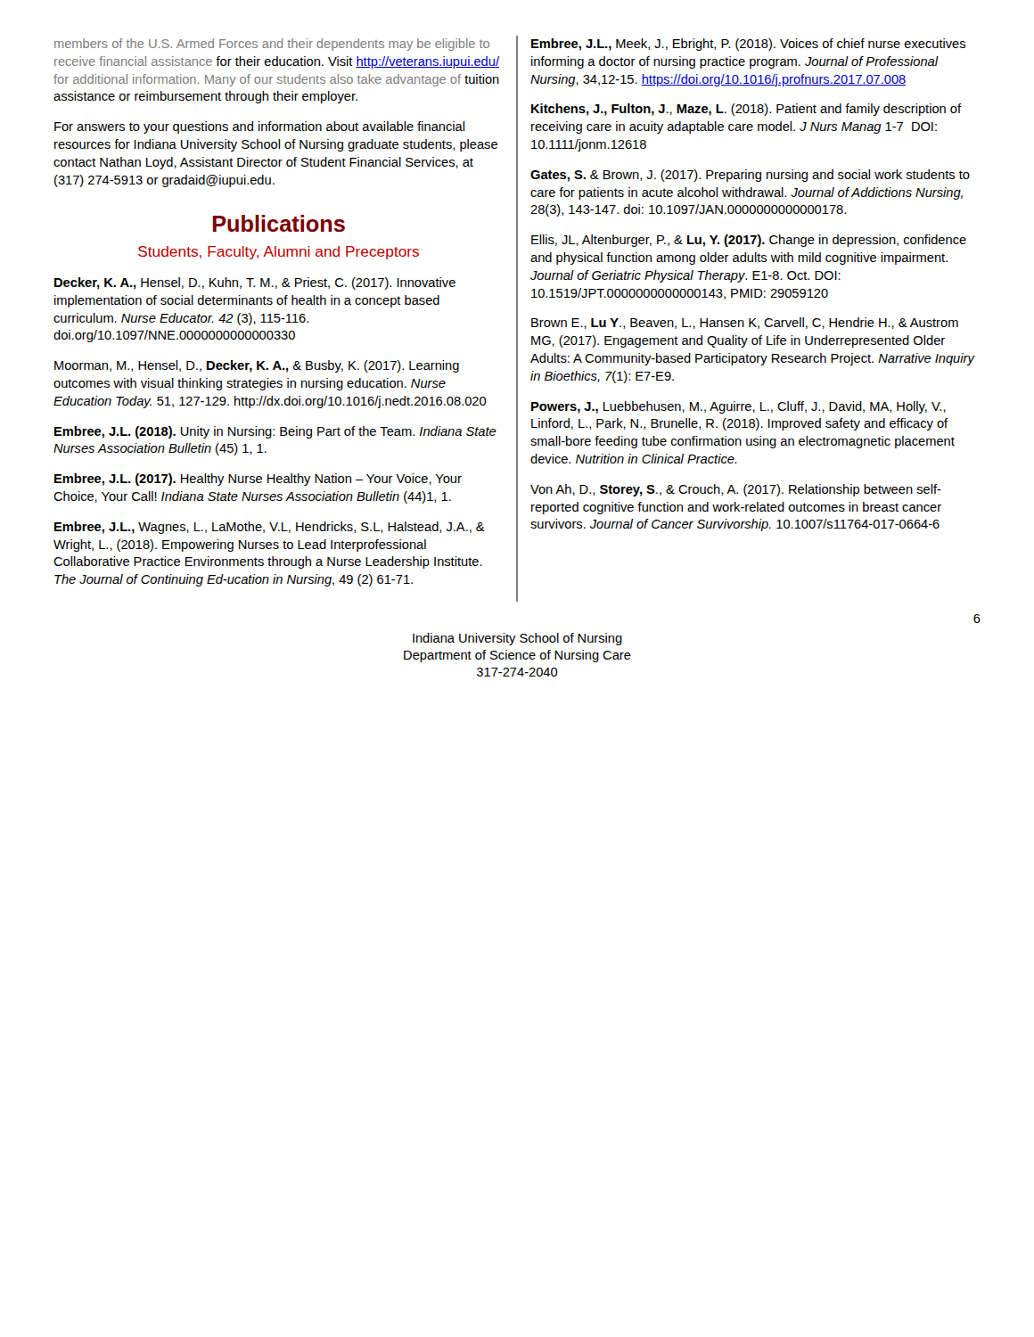members of the U.S. Armed Forces and their dependents may be eligible to receive financial assistance for their education. Visit http://veterans.iupui.edu/ for additional information. Many of our students also take advantage of tuition assistance or reimbursement through their employer.
For answers to your questions and information about available financial resources for Indiana University School of Nursing graduate students, please contact Nathan Loyd, Assistant Director of Student Financial Services, at (317) 274-5913 or gradaid@iupui.edu.
Publications
Students, Faculty, Alumni and Preceptors
Decker, K. A., Hensel, D., Kuhn, T. M., & Priest, C. (2017). Innovative implementation of social determinants of health in a concept based curriculum. Nurse Educator. 42 (3), 115-116. doi.org/10.1097/NNE.0000000000000330
Moorman, M., Hensel, D., Decker, K. A., & Busby, K. (2017). Learning outcomes with visual thinking strategies in nursing education. Nurse Education Today. 51, 127-129. http://dx.doi.org/10.1016/j.nedt.2016.08.020
Embree, J.L. (2018). Unity in Nursing: Being Part of the Team. Indiana State Nurses Association Bulletin (45) 1, 1.
Embree, J.L. (2017). Healthy Nurse Healthy Nation – Your Voice, Your Choice, Your Call! Indiana State Nurses Association Bulletin (44)1, 1.
Embree, J.L., Wagnes, L., LaMothe, V.L, Hendricks, S.L, Halstead, J.A., & Wright, L., (2018). Empowering Nurses to Lead Interprofessional Collaborative Practice Environments through a Nurse Leadership Institute. The Journal of Continuing Ed-ucation in Nursing, 49 (2) 61-71.
Embree, J.L., Meek, J., Ebright, P. (2018). Voices of chief nurse executives informing a doctor of nursing practice program. Journal of Professional Nursing, 34,12-15. https://doi.org/10.1016/j.profnurs.2017.07.008
Kitchens, J., Fulton, J., Maze, L. (2018). Patient and family description of receiving care in acuity adaptable care model. J Nurs Manag 1-7 DOI: 10.1111/jonm.12618
Gates, S. & Brown, J. (2017). Preparing nursing and social work students to care for patients in acute alcohol withdrawal. Journal of Addictions Nursing, 28(3), 143-147. doi: 10.1097/JAN.0000000000000178.
Ellis, JL, Altenburger, P., & Lu, Y. (2017). Change in depression, confidence and physical function among older adults with mild cognitive impairment. Journal of Geriatric Physical Therapy. E1-8. Oct. DOI: 10.1519/JPT.0000000000000143, PMID: 29059120
Brown E., Lu Y., Beaven, L., Hansen K, Carvell, C, Hendrie H., & Austrom MG, (2017). Engagement and Quality of Life in Underrepresented Older Adults: A Community-based Participatory Research Project. Narrative Inquiry in Bioethics, 7(1): E7-E9.
Powers, J., Luebbehusen, M., Aguirre, L., Cluff, J., David, MA, Holly, V., Linford, L., Park, N., Brunelle, R. (2018). Improved safety and efficacy of small-bore feeding tube confirmation using an electromagnetic placement device. Nutrition in Clinical Practice.
Von Ah, D., Storey, S., & Crouch, A. (2017). Relationship between self-reported cognitive function and work-related outcomes in breast cancer survivors. Journal of Cancer Survivorship. 10.1007/s11764-017-0664-6
6
Indiana University School of Nursing
Department of Science of Nursing Care
317-274-2040